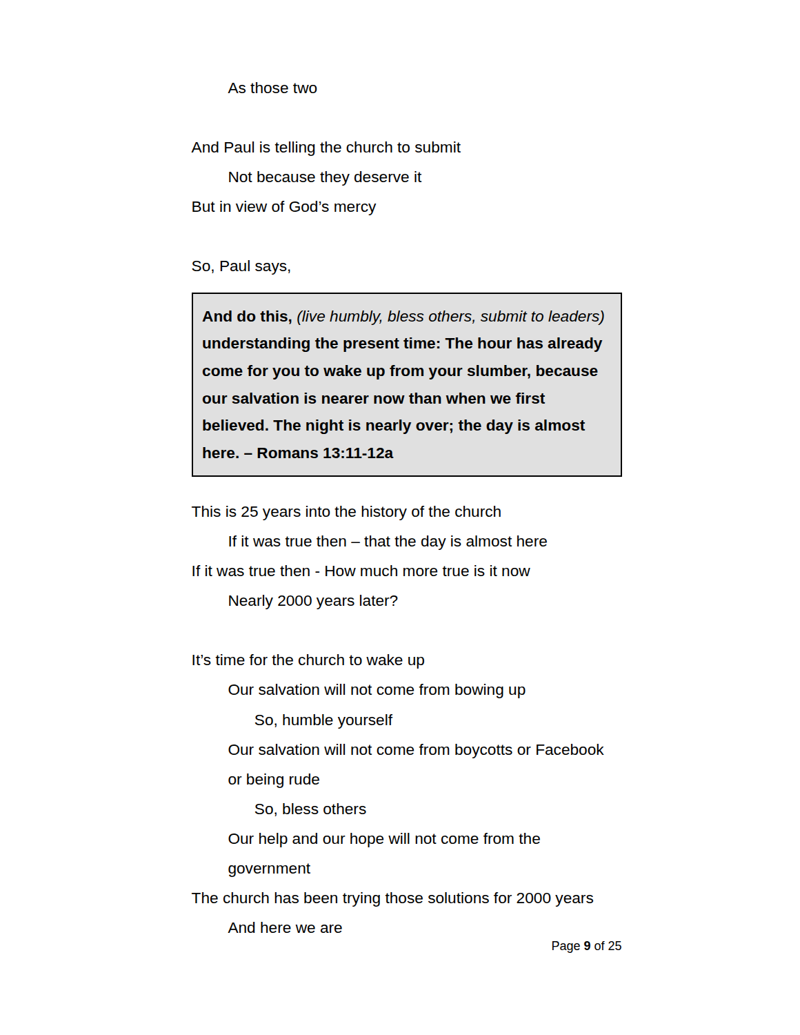As those two
And Paul is telling the church to submit
Not because they deserve it
But in view of God’s mercy
So, Paul says,
And do this, (live humbly, bless others, submit to leaders) understanding the present time: The hour has already come for you to wake up from your slumber, because our salvation is nearer now than when we first believed. The night is nearly over; the day is almost here. – Romans 13:11-12a
This is 25 years into the history of the church
If it was true then – that the day is almost here
If it was true then - How much more true is it now
Nearly 2000 years later?
It’s time for the church to wake up
Our salvation will not come from bowing up
So, humble yourself
Our salvation will not come from boycotts or Facebook or being rude
So, bless others
Our help and our hope will not come from the government
The church has been trying those solutions for 2000 years
And here we are
Page 9 of 25